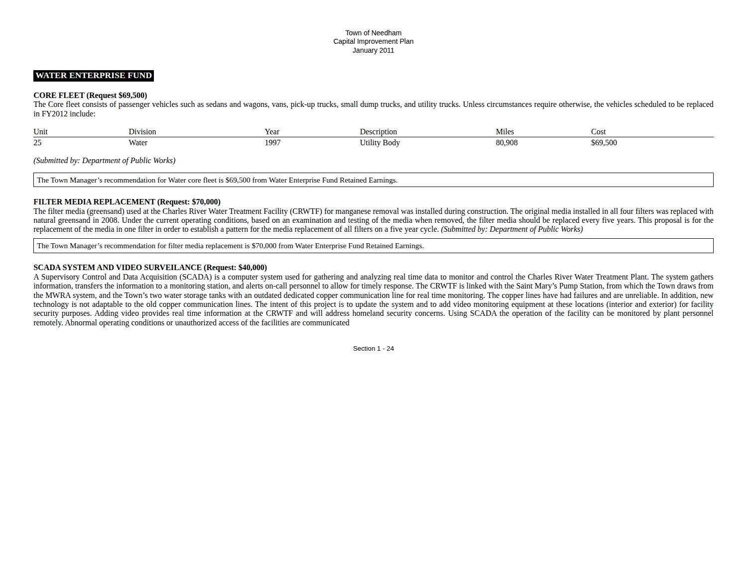Town of Needham
Capital Improvement Plan
January 2011
WATER ENTERPRISE FUND
CORE FLEET (Request $69,500)
The Core fleet consists of passenger vehicles such as sedans and wagons, vans, pick-up trucks, small dump trucks, and utility trucks. Unless circumstances require otherwise, the vehicles scheduled to be replaced in FY2012 include:
| Unit | Division | Year | Description | Miles | Cost |
| --- | --- | --- | --- | --- | --- |
| 25 | Water | 1997 | Utility Body | 80,908 | $69,500 |
(Submitted by: Department of Public Works)
The Town Manager’s recommendation for Water core fleet is $69,500 from Water Enterprise Fund Retained Earnings.
FILTER MEDIA REPLACEMENT (Request: $70,000)
The filter media (greensand) used at the Charles River Water Treatment Facility (CRWTF) for manganese removal was installed during construction. The original media installed in all four filters was replaced with natural greensand in 2008. Under the current operating conditions, based on an examination and testing of the media when removed, the filter media should be replaced every five years. This proposal is for the replacement of the media in one filter in order to establish a pattern for the media replacement of all filters on a five year cycle. (Submitted by: Department of Public Works)
The Town Manager’s recommendation for filter media replacement is $70,000 from Water Enterprise Fund Retained Earnings.
SCADA SYSTEM AND VIDEO SURVEILANCE (Request: $40,000)
A Supervisory Control and Data Acquisition (SCADA) is a computer system used for gathering and analyzing real time data to monitor and control the Charles River Water Treatment Plant. The system gathers information, transfers the information to a monitoring station, and alerts on-call personnel to allow for timely response. The CRWTF is linked with the Saint Mary’s Pump Station, from which the Town draws from the MWRA system, and the Town’s two water storage tanks with an outdated dedicated copper communication line for real time monitoring. The copper lines have had failures and are unreliable. In addition, new technology is not adaptable to the old copper communication lines. The intent of this project is to update the system and to add video monitoring equipment at these locations (interior and exterior) for facility security purposes. Adding video provides real time information at the CRWTF and will address homeland security concerns. Using SCADA the operation of the facility can be monitored by plant personnel remotely. Abnormal operating conditions or unauthorized access of the facilities are communicated
Section 1 - 24